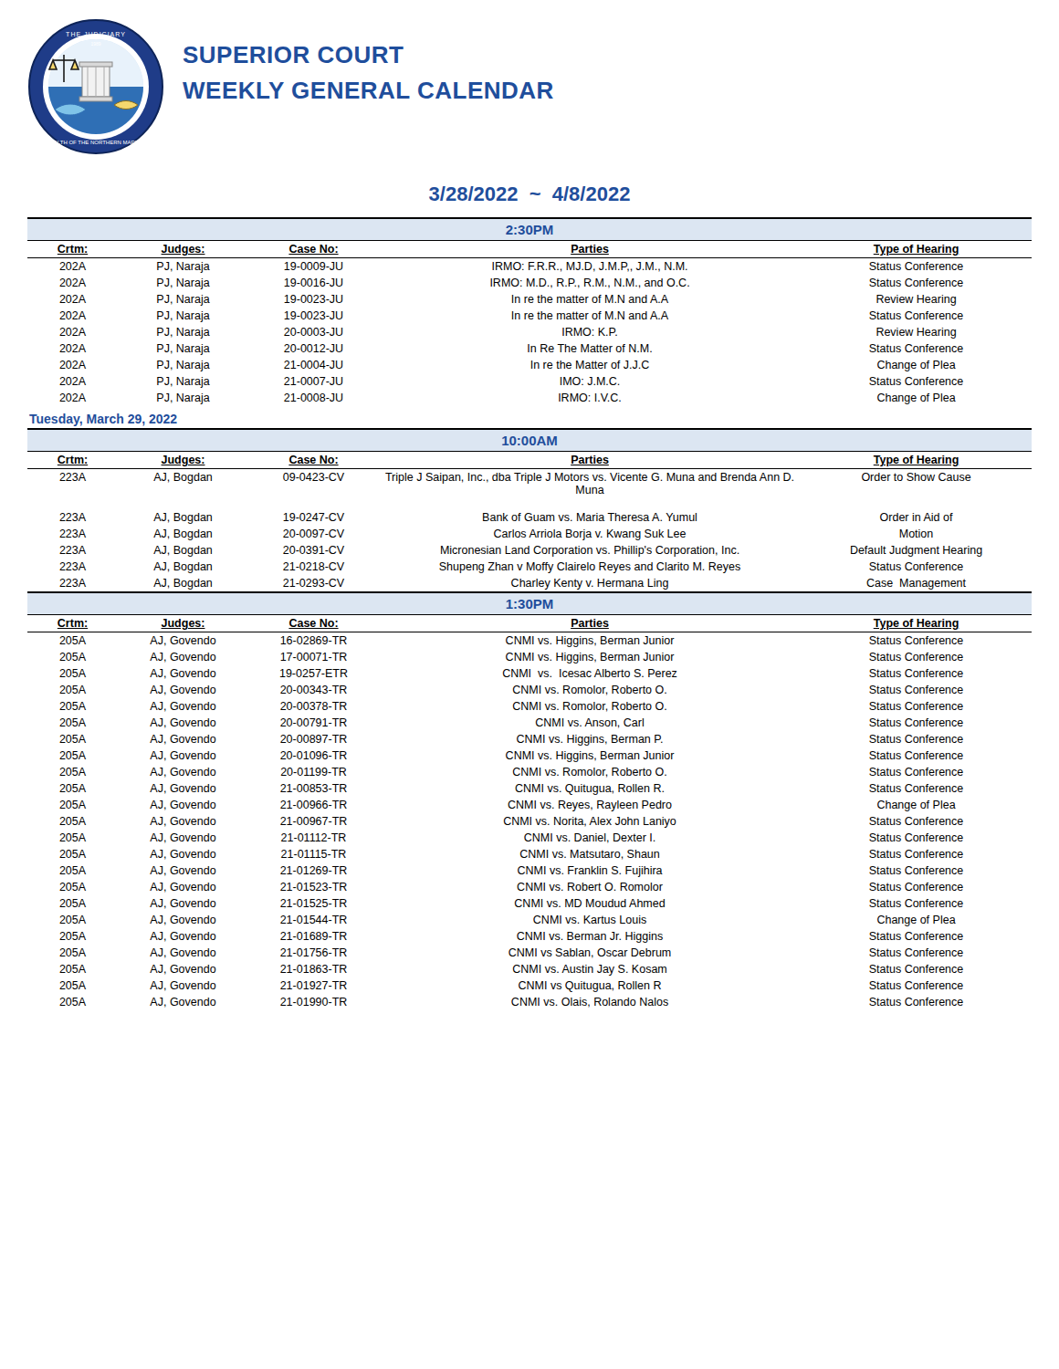THE JUDICIARY COMMONWEALTH OF THE NORTHERN MARIANA ISLANDS 1989
SUPERIOR COURT
WEEKLY GENERAL CALENDAR
3/28/2022 ~ 4/8/2022
| 2:30PM |
| Crtm: | Judges: | Case No: | Parties | Type of Hearing |
| 202A | PJ, Naraja | 19-0009-JU | IRMO: F.R.R., MJ.D, J.M.P,, J.M., N.M. | Status Conference |
| 202A | PJ, Naraja | 19-0016-JU | IRMO: M.D., R.P., R.M., N.M., and O.C. | Status Conference |
| 202A | PJ, Naraja | 19-0023-JU | In re the matter of M.N and A.A | Review Hearing |
| 202A | PJ, Naraja | 19-0023-JU | In re the matter of M.N and A.A | Status Conference |
| 202A | PJ, Naraja | 20-0003-JU | IRMO: K.P. | Review Hearing |
| 202A | PJ, Naraja | 20-0012-JU | In Re The Matter of N.M. | Status Conference |
| 202A | PJ, Naraja | 21-0004-JU | In re the Matter of J.J.C | Change of Plea |
| 202A | PJ, Naraja | 21-0007-JU | IMO: J.M.C. | Status Conference |
| 202A | PJ, Naraja | 21-0008-JU | IRMO: I.V.C. | Change of Plea |
| Tuesday, March 29, 2022 |
| 10:00AM |
| Crtm: | Judges: | Case No: | Parties | Type of Hearing |
| 223A | AJ, Bogdan | 09-0423-CV | Triple J Saipan, Inc., dba Triple J Motors vs. Vicente G. Muna and Brenda Ann D. Muna | Order to Show Cause |
| 223A | AJ, Bogdan | 19-0247-CV | Bank of Guam vs. Maria Theresa A. Yumul | Order in Aid of |
| 223A | AJ, Bogdan | 20-0097-CV | Carlos Arriola Borja v. Kwang Suk Lee | Motion |
| 223A | AJ, Bogdan | 20-0391-CV | Micronesian Land Corporation vs. Phillip's Corporation, Inc. | Default Judgment Hearing |
| 223A | AJ, Bogdan | 21-0218-CV | Shupeng Zhan v Moffy Clairelo Reyes and Clarito M. Reyes | Status Conference |
| 223A | AJ, Bogdan | 21-0293-CV | Charley Kenty v. Hermana Ling | Case Management |
| 1:30PM |
| Crtm: | Judges: | Case No: | Parties | Type of Hearing |
| 205A | AJ, Govendo | 16-02869-TR | CNMI vs. Higgins, Berman Junior | Status Conference |
| 205A | AJ, Govendo | 17-00071-TR | CNMI vs. Higgins, Berman Junior | Status Conference |
| 205A | AJ, Govendo | 19-0257-ETR | CNMI vs. Icesac Alberto S. Perez | Status Conference |
| 205A | AJ, Govendo | 20-00343-TR | CNMI vs. Romolor, Roberto O. | Status Conference |
| 205A | AJ, Govendo | 20-00378-TR | CNMI vs. Romolor, Roberto O. | Status Conference |
| 205A | AJ, Govendo | 20-00791-TR | CNMI vs. Anson, Carl | Status Conference |
| 205A | AJ, Govendo | 20-00897-TR | CNMI vs. Higgins, Berman P. | Status Conference |
| 205A | AJ, Govendo | 20-01096-TR | CNMI vs. Higgins, Berman Junior | Status Conference |
| 205A | AJ, Govendo | 20-01199-TR | CNMI vs. Romolor, Roberto O. | Status Conference |
| 205A | AJ, Govendo | 21-00853-TR | CNMI vs. Quitugua, Rollen R. | Status Conference |
| 205A | AJ, Govendo | 21-00966-TR | CNMI vs. Reyes, Rayleen Pedro | Change of Plea |
| 205A | AJ, Govendo | 21-00967-TR | CNMI vs. Norita, Alex John Laniyo | Status Conference |
| 205A | AJ, Govendo | 21-01112-TR | CNMI vs. Daniel, Dexter I. | Status Conference |
| 205A | AJ, Govendo | 21-01115-TR | CNMI vs. Matsutaro, Shaun | Status Conference |
| 205A | AJ, Govendo | 21-01269-TR | CNMI vs. Franklin S. Fujihira | Status Conference |
| 205A | AJ, Govendo | 21-01523-TR | CNMI vs. Robert O. Romolor | Status Conference |
| 205A | AJ, Govendo | 21-01525-TR | CNMI vs. MD Moudud Ahmed | Status Conference |
| 205A | AJ, Govendo | 21-01544-TR | CNMI vs. Kartus Louis | Change of Plea |
| 205A | AJ, Govendo | 21-01689-TR | CNMI vs. Berman Jr. Higgins | Status Conference |
| 205A | AJ, Govendo | 21-01756-TR | CNMI vs Sablan, Oscar Debrum | Status Conference |
| 205A | AJ, Govendo | 21-01863-TR | CNMI vs. Austin Jay S. Kosam | Status Conference |
| 205A | AJ, Govendo | 21-01927-TR | CNMI vs Quitugua, Rollen R | Status Conference |
| 205A | AJ, Govendo | 21-01990-TR | CNMI vs. Olais, Rolando Nalos | Status Conference |